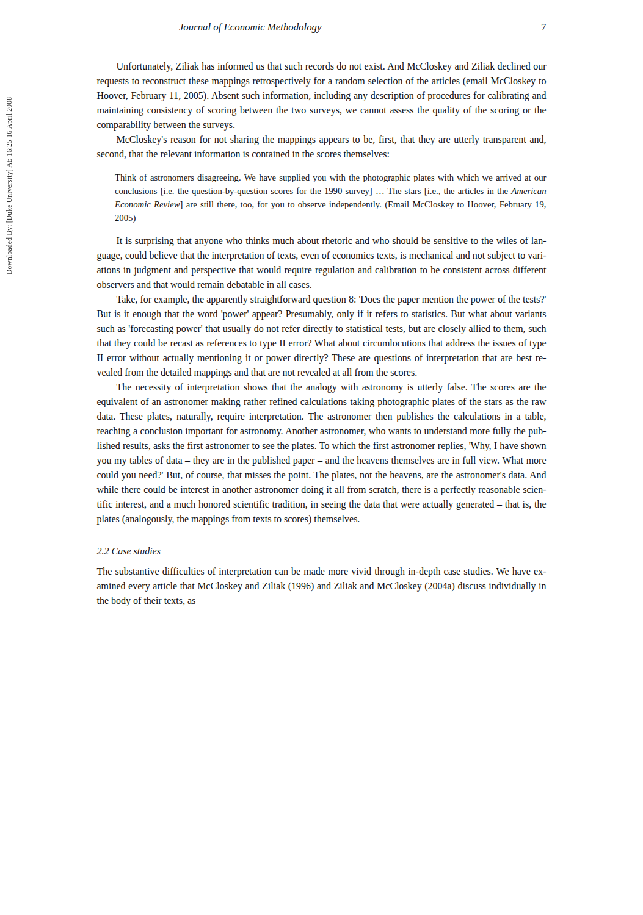Downloaded By: [Duke University] At: 16:25 16 April 2008
Journal of Economic Methodology
7
Unfortunately, Ziliak has informed us that such records do not exist. And McCloskey and Ziliak declined our requests to reconstruct these mappings retrospectively for a random selection of the articles (email McCloskey to Hoover, February 11, 2005). Absent such information, including any description of procedures for calibrating and maintaining consistency of scoring between the two surveys, we cannot assess the quality of the scoring or the comparability between the surveys.
McCloskey's reason for not sharing the mappings appears to be, first, that they are utterly transparent and, second, that the relevant information is contained in the scores themselves:
Think of astronomers disagreeing. We have supplied you with the photographic plates with which we arrived at our conclusions [i.e. the question-by-question scores for the 1990 survey] … The stars [i.e., the articles in the American Economic Review] are still there, too, for you to observe independently. (Email McCloskey to Hoover, February 19, 2005)
It is surprising that anyone who thinks much about rhetoric and who should be sensitive to the wiles of language, could believe that the interpretation of texts, even of economics texts, is mechanical and not subject to variations in judgment and perspective that would require regulation and calibration to be consistent across different observers and that would remain debatable in all cases.
Take, for example, the apparently straightforward question 8: 'Does the paper mention the power of the tests?' But is it enough that the word 'power' appear? Presumably, only if it refers to statistics. But what about variants such as 'forecasting power' that usually do not refer directly to statistical tests, but are closely allied to them, such that they could be recast as references to type II error? What about circumlocutions that address the issues of type II error without actually mentioning it or power directly? These are questions of interpretation that are best revealed from the detailed mappings and that are not revealed at all from the scores.
The necessity of interpretation shows that the analogy with astronomy is utterly false. The scores are the equivalent of an astronomer making rather refined calculations taking photographic plates of the stars as the raw data. These plates, naturally, require interpretation. The astronomer then publishes the calculations in a table, reaching a conclusion important for astronomy. Another astronomer, who wants to understand more fully the published results, asks the first astronomer to see the plates. To which the first astronomer replies, 'Why, I have shown you my tables of data – they are in the published paper – and the heavens themselves are in full view. What more could you need?' But, of course, that misses the point. The plates, not the heavens, are the astronomer's data. And while there could be interest in another astronomer doing it all from scratch, there is a perfectly reasonable scientific interest, and a much honored scientific tradition, in seeing the data that were actually generated – that is, the plates (analogously, the mappings from texts to scores) themselves.
2.2 Case studies
The substantive difficulties of interpretation can be made more vivid through in-depth case studies. We have examined every article that McCloskey and Ziliak (1996) and Ziliak and McCloskey (2004a) discuss individually in the body of their texts, as